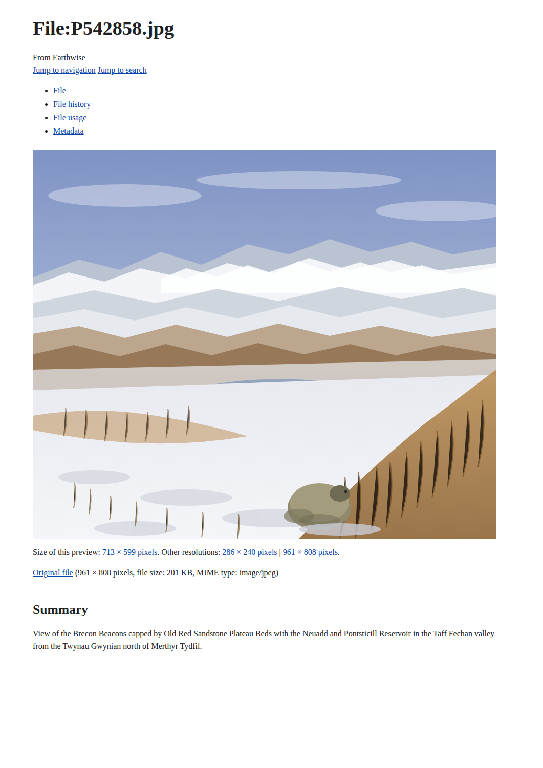File:P542858.jpg
From Earthwise
Jump to navigation Jump to search
File
File history
File usage
Metadata
Size of this preview: 713 × 599 pixels. Other resolutions: 286 × 240 pixels | 961 × 808 pixels.
Original file (961 × 808 pixels, file size: 201 KB, MIME type: image/jpeg)
Summary
View of the Brecon Beacons capped by Old Red Sandstone Plateau Beds with the Neuadd and Pontsticill Reservoir in the Taff Fechan valley from the Twynau Gwynian north of Merthyr Tydfil.